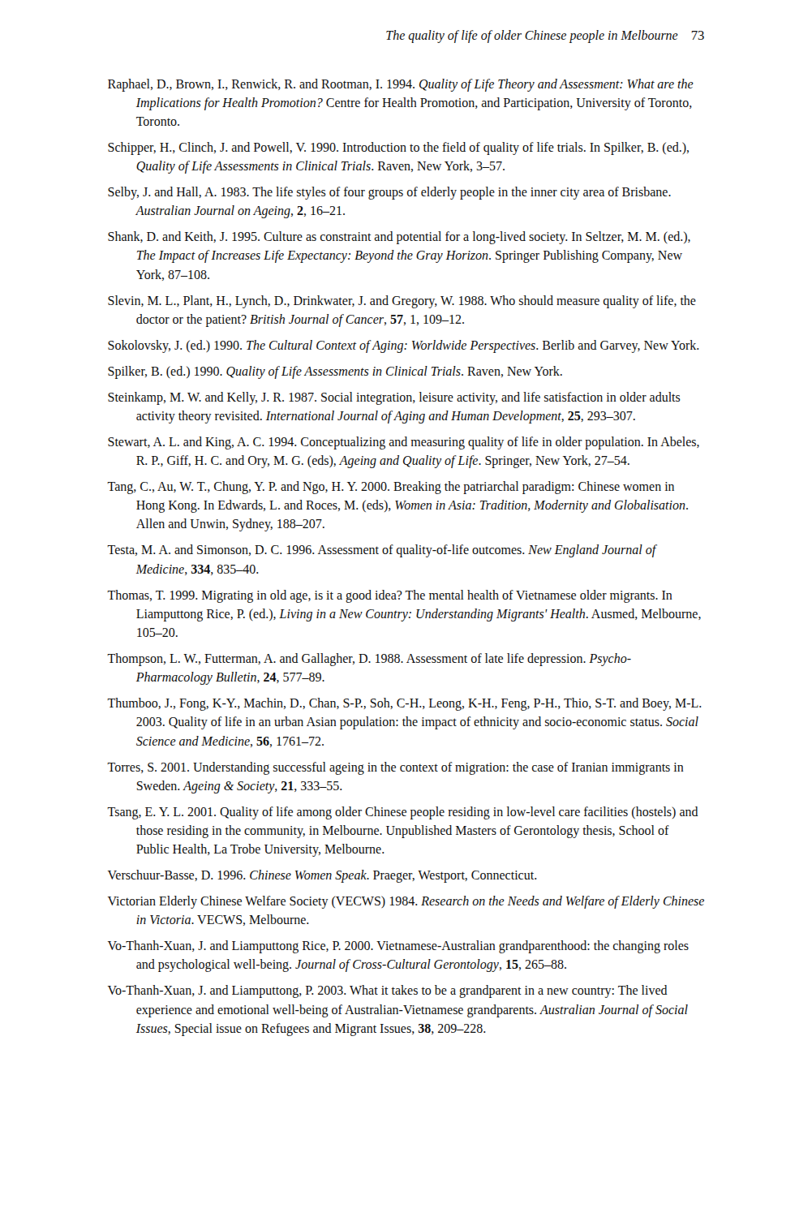The quality of life of older Chinese people in Melbourne 73
Raphael, D., Brown, I., Renwick, R. and Rootman, I. 1994. Quality of Life Theory and Assessment: What are the Implications for Health Promotion? Centre for Health Promotion, and Participation, University of Toronto, Toronto.
Schipper, H., Clinch, J. and Powell, V. 1990. Introduction to the field of quality of life trials. In Spilker, B. (ed.), Quality of Life Assessments in Clinical Trials. Raven, New York, 3–57.
Selby, J. and Hall, A. 1983. The life styles of four groups of elderly people in the inner city area of Brisbane. Australian Journal on Ageing, 2, 16–21.
Shank, D. and Keith, J. 1995. Culture as constraint and potential for a long-lived society. In Seltzer, M. M. (ed.), The Impact of Increases Life Expectancy: Beyond the Gray Horizon. Springer Publishing Company, New York, 87–108.
Slevin, M. L., Plant, H., Lynch, D., Drinkwater, J. and Gregory, W. 1988. Who should measure quality of life, the doctor or the patient? British Journal of Cancer, 57, 1, 109–12.
Sokolovsky, J. (ed.) 1990. The Cultural Context of Aging: Worldwide Perspectives. Berlib and Garvey, New York.
Spilker, B. (ed.) 1990. Quality of Life Assessments in Clinical Trials. Raven, New York.
Steinkamp, M. W. and Kelly, J. R. 1987. Social integration, leisure activity, and life satisfaction in older adults activity theory revisited. International Journal of Aging and Human Development, 25, 293–307.
Stewart, A. L. and King, A. C. 1994. Conceptualizing and measuring quality of life in older population. In Abeles, R. P., Giff, H. C. and Ory, M. G. (eds), Ageing and Quality of Life. Springer, New York, 27–54.
Tang, C., Au, W. T., Chung, Y. P. and Ngo, H. Y. 2000. Breaking the patriarchal paradigm: Chinese women in Hong Kong. In Edwards, L. and Roces, M. (eds), Women in Asia: Tradition, Modernity and Globalisation. Allen and Unwin, Sydney, 188–207.
Testa, M. A. and Simonson, D. C. 1996. Assessment of quality-of-life outcomes. New England Journal of Medicine, 334, 835–40.
Thomas, T. 1999. Migrating in old age, is it a good idea? The mental health of Vietnamese older migrants. In Liamputtong Rice, P. (ed.), Living in a New Country: Understanding Migrants' Health. Ausmed, Melbourne, 105–20.
Thompson, L. W., Futterman, A. and Gallagher, D. 1988. Assessment of late life depression. Psycho-Pharmacology Bulletin, 24, 577–89.
Thumboo, J., Fong, K-Y., Machin, D., Chan, S-P., Soh, C-H., Leong, K-H., Feng, P-H., Thio, S-T. and Boey, M-L. 2003. Quality of life in an urban Asian population: the impact of ethnicity and socio-economic status. Social Science and Medicine, 56, 1761–72.
Torres, S. 2001. Understanding successful ageing in the context of migration: the case of Iranian immigrants in Sweden. Ageing & Society, 21, 333–55.
Tsang, E. Y. L. 2001. Quality of life among older Chinese people residing in low-level care facilities (hostels) and those residing in the community, in Melbourne. Unpublished Masters of Gerontology thesis, School of Public Health, La Trobe University, Melbourne.
Verschuur-Basse, D. 1996. Chinese Women Speak. Praeger, Westport, Connecticut.
Victorian Elderly Chinese Welfare Society (VECWS) 1984. Research on the Needs and Welfare of Elderly Chinese in Victoria. VECWS, Melbourne.
Vo-Thanh-Xuan, J. and Liamputtong Rice, P. 2000. Vietnamese-Australian grandparenthood: the changing roles and psychological well-being. Journal of Cross-Cultural Gerontology, 15, 265–88.
Vo-Thanh-Xuan, J. and Liamputtong, P. 2003. What it takes to be a grandparent in a new country: The lived experience and emotional well-being of Australian-Vietnamese grandparents. Australian Journal of Social Issues, Special issue on Refugees and Migrant Issues, 38, 209–228.